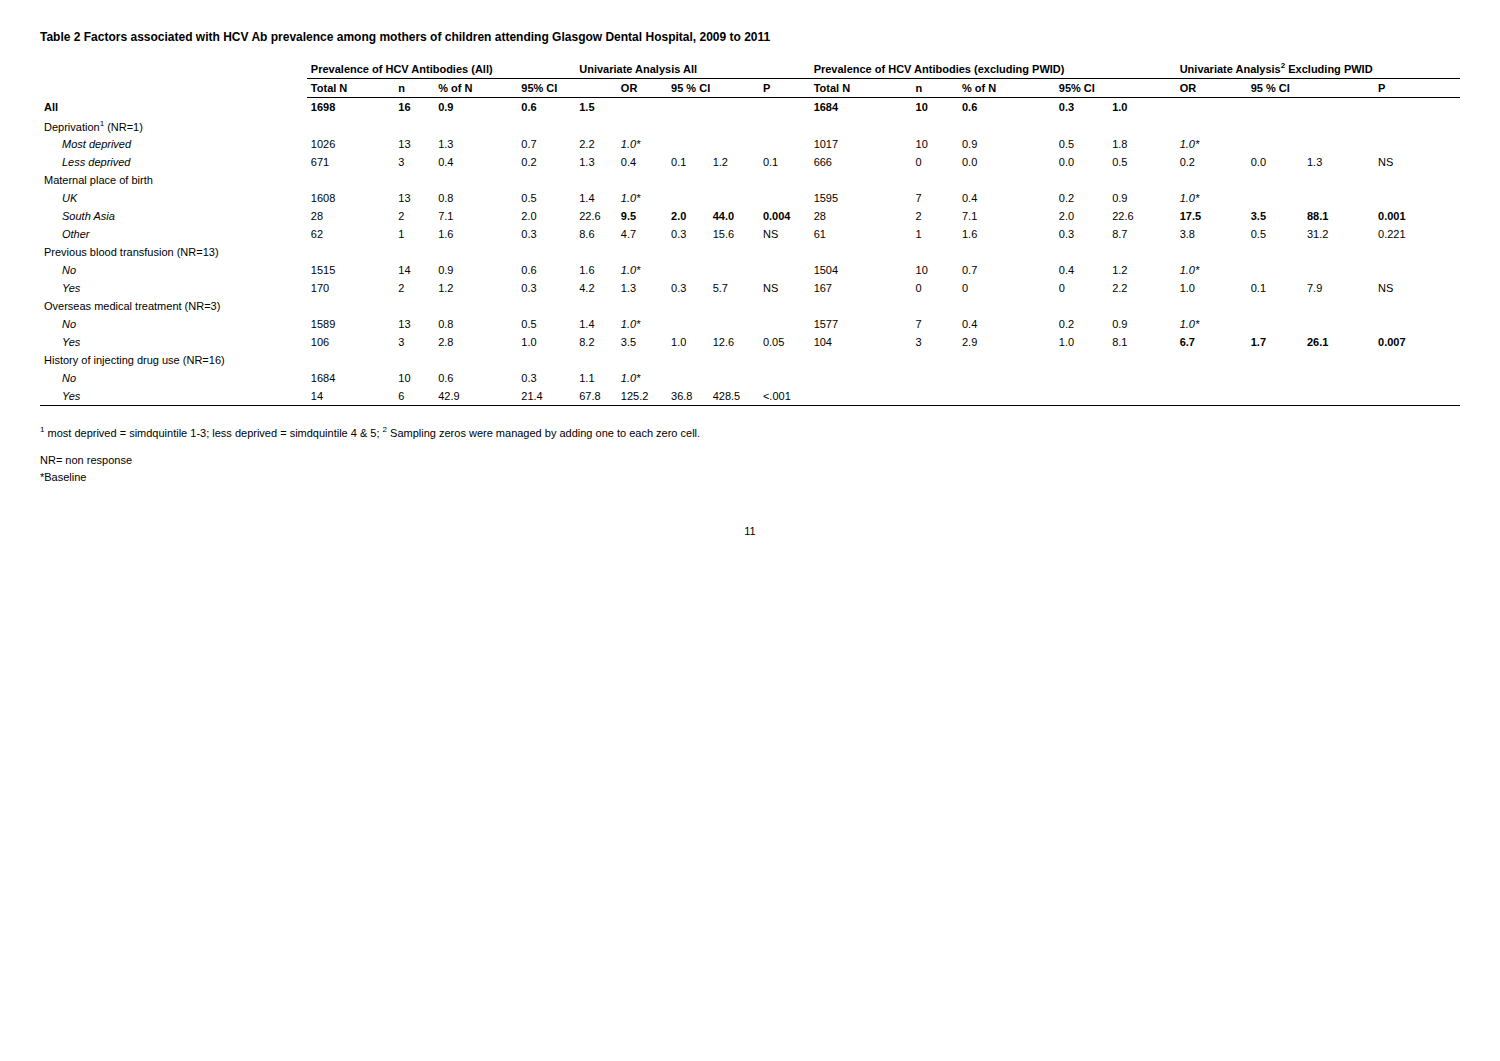Table 2 Factors associated with HCV Ab prevalence among mothers of children attending Glasgow Dental Hospital, 2009 to 2011
| | Prevalence of HCV Antibodies (All) | Univariate Analysis All | Prevalence of HCV Antibodies (excluding PWID) | Univariate Analysis 2 Excluding PWID |
| --- | --- | --- | --- | --- |
| Total N | n | % of N | 95% CI | OR | 95 % CI | P | Total N | n | % of N | 95% CI | OR | 95 % CI | P |
| All | 1698 | 16 | 0.9 | 0.6 | 1.5 | | | | | 1684 | 10 | 0.6 | 0.3 | 1.0 | | | | |
| Deprivation 1 (NR=1) | |
| Most deprived | 1026 | 13 | 1.3 | 0.7 | 2.2 | 1.0* | | | | 1017 | 10 | 0.9 | 0.5 | 1.8 | 1.0* | | | |
| Less deprived | 671 | 3 | 0.4 | 0.2 | 1.3 | 0.4 | 0.1 | 1.2 | 0.1 | 666 | 0 | 0.0 | 0.0 | 0.5 | 0.2 | 0.0 | 1.3 | NS |
| Maternal place of birth | |
| UK | 1608 | 13 | 0.8 | 0.5 | 1.4 | 1.0* | | | | 1595 | 7 | 0.4 | 0.2 | 0.9 | 1.0* | | | |
| South Asia | 28 | 2 | 7.1 | 2.0 | 22.6 | 9.5 | 2.0 | 44.0 | 0.004 | 28 | 2 | 7.1 | 2.0 | 22.6 | 17.5 | 3.5 | 88.1 | 0.001 |
| Other | 62 | 1 | 1.6 | 0.3 | 8.6 | 4.7 | 0.3 | 15.6 | NS | 61 | 1 | 1.6 | 0.3 | 8.7 | 3.8 | 0.5 | 31.2 | 0.221 |
| Previous blood transfusion (NR=13) | |
| No | 1515 | 14 | 0.9 | 0.6 | 1.6 | 1.0* | | | | 1504 | 10 | 0.7 | 0.4 | 1.2 | 1.0* | | | |
| Yes | 170 | 2 | 1.2 | 0.3 | 4.2 | 1.3 | 0.3 | 5.7 | NS | 167 | 0 | 0 | 0 | 2.2 | 1.0 | 0.1 | 7.9 | NS |
| Overseas medical treatment (NR=3) | |
| No | 1589 | 13 | 0.8 | 0.5 | 1.4 | 1.0* | | | | 1577 | 7 | 0.4 | 0.2 | 0.9 | 1.0* | | | |
| Yes | 106 | 3 | 2.8 | 1.0 | 8.2 | 3.5 | 1.0 | 12.6 | 0.05 | 104 | 3 | 2.9 | 1.0 | 8.1 | 6.7 | 1.7 | 26.1 | 0.007 |
| History of injecting drug use (NR=16) | |
| No | 1684 | 10 | 0.6 | 0.3 | 1.1 | 1.0* | | | | | | | | | | | | |
| Yes | 14 | 6 | 42.9 | 21.4 | 67.8 | 125.2 | 36.8 | 428.5 | <.001 | | | | | | | | | |
1 most deprived = simdquintile 1-3; less deprived = simdquintile 4 & 5; 2 Sampling zeros were managed by adding one to each zero cell.
NR= non response
*Baseline
11